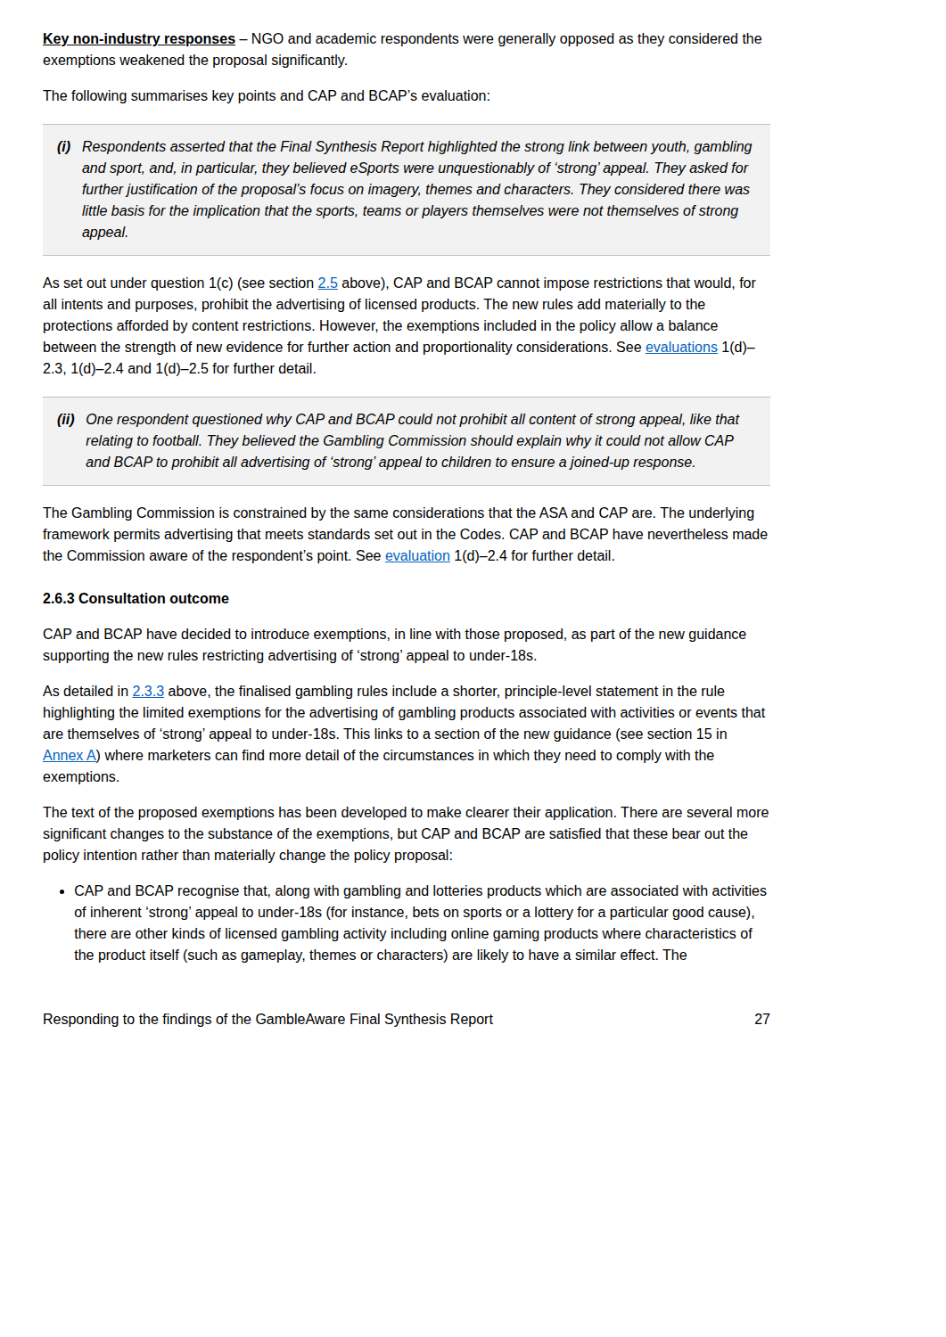Key non-industry responses – NGO and academic respondents were generally opposed as they considered the exemptions weakened the proposal significantly.
The following summarises key points and CAP and BCAP’s evaluation:
(i)
Respondents asserted that the Final Synthesis Report highlighted the strong link between youth, gambling and sport, and, in particular, they believed eSports were unquestionably of ‘strong’ appeal. They asked for further justification of the proposal’s focus on imagery, themes and characters. They considered there was little basis for the implication that the sports, teams or players themselves were not themselves of strong appeal.
As set out under question 1(c) (see section 2.5 above), CAP and BCAP cannot impose restrictions that would, for all intents and purposes, prohibit the advertising of licensed products. The new rules add materially to the protections afforded by content restrictions. However, the exemptions included in the policy allow a balance between the strength of new evidence for further action and proportionality considerations. See evaluations 1(d)–2.3, 1(d)–2.4 and 1(d)–2.5 for further detail.
(ii)
One respondent questioned why CAP and BCAP could not prohibit all content of strong appeal, like that relating to football. They believed the Gambling Commission should explain why it could not allow CAP and BCAP to prohibit all advertising of ‘strong’ appeal to children to ensure a joined-up response.
The Gambling Commission is constrained by the same considerations that the ASA and CAP are. The underlying framework permits advertising that meets standards set out in the Codes. CAP and BCAP have nevertheless made the Commission aware of the respondent’s point. See evaluation 1(d)–2.4 for further detail.
2.6.3 Consultation outcome
CAP and BCAP have decided to introduce exemptions, in line with those proposed, as part of the new guidance supporting the new rules restricting advertising of ‘strong’ appeal to under-18s.
As detailed in 2.3.3 above, the finalised gambling rules include a shorter, principle-level statement in the rule highlighting the limited exemptions for the advertising of gambling products associated with activities or events that are themselves of ‘strong’ appeal to under-18s. This links to a section of the new guidance (see section 15 in Annex A) where marketers can find more detail of the circumstances in which they need to comply with the exemptions.
The text of the proposed exemptions has been developed to make clearer their application. There are several more significant changes to the substance of the exemptions, but CAP and BCAP are satisfied that these bear out the policy intention rather than materially change the policy proposal:
CAP and BCAP recognise that, along with gambling and lotteries products which are associated with activities of inherent ‘strong’ appeal to under-18s (for instance, bets on sports or a lottery for a particular good cause), there are other kinds of licensed gambling activity including online gaming products where characteristics of the product itself (such as gameplay, themes or characters) are likely to have a similar effect. The
Responding to the findings of the GambleAware Final Synthesis Report 27